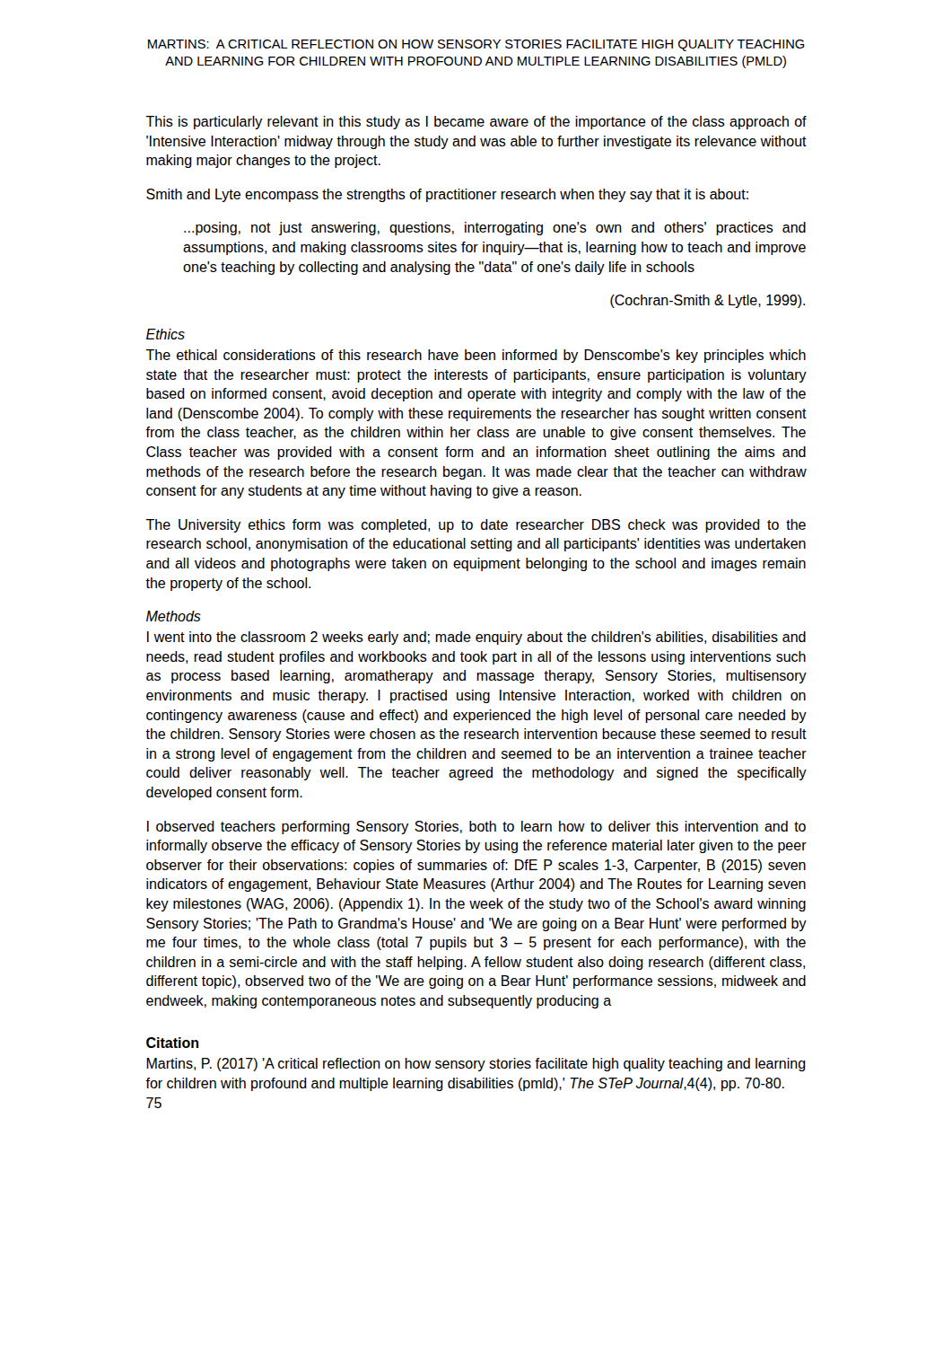MARTINS: A CRITICAL REFLECTION ON HOW SENSORY STORIES FACILITATE HIGH QUALITY TEACHING AND LEARNING FOR CHILDREN WITH PROFOUND AND MULTIPLE LEARNING DISABILITIES (PMLD)
This is particularly relevant in this study as I became aware of the importance of the class approach of 'Intensive Interaction' midway through the study and was able to further investigate its relevance without making major changes to the project.
Smith and Lyte encompass the strengths of practitioner research when they say that it is about:
...posing, not just answering, questions, interrogating one's own and others' practices and assumptions, and making classrooms sites for inquiry—that is, learning how to teach and improve one's teaching by collecting and analysing the "data" of one's daily life in schools
(Cochran-Smith & Lytle, 1999).
Ethics
The ethical considerations of this research have been informed by Denscombe's key principles which state that the researcher must: protect the interests of participants, ensure participation is voluntary based on informed consent, avoid deception and operate with integrity and comply with the law of the land (Denscombe 2004). To comply with these requirements the researcher has sought written consent from the class teacher, as the children within her class are unable to give consent themselves. The Class teacher was provided with a consent form and an information sheet outlining the aims and methods of the research before the research began. It was made clear that the teacher can withdraw consent for any students at any time without having to give a reason.
The University ethics form was completed, up to date researcher DBS check was provided to the research school, anonymisation of the educational setting and all participants' identities was undertaken and all videos and photographs were taken on equipment belonging to the school and images remain the property of the school.
Methods
I went into the classroom 2 weeks early and; made enquiry about the children's abilities, disabilities and needs, read student profiles and workbooks and took part in all of the lessons using interventions such as process based learning, aromatherapy and massage therapy, Sensory Stories, multisensory environments and music therapy. I practised using Intensive Interaction, worked with children on contingency awareness (cause and effect) and experienced the high level of personal care needed by the children. Sensory Stories were chosen as the research intervention because these seemed to result in a strong level of engagement from the children and seemed to be an intervention a trainee teacher could deliver reasonably well. The teacher agreed the methodology and signed the specifically developed consent form.
I observed teachers performing Sensory Stories, both to learn how to deliver this intervention and to informally observe the efficacy of Sensory Stories by using the reference material later given to the peer observer for their observations: copies of summaries of: DfE P scales 1-3, Carpenter, B (2015) seven indicators of engagement, Behaviour State Measures (Arthur 2004) and The Routes for Learning seven key milestones (WAG, 2006). (Appendix 1). In the week of the study two of the School's award winning Sensory Stories; 'The Path to Grandma's House' and 'We are going on a Bear Hunt' were performed by me four times, to the whole class (total 7 pupils but 3 – 5 present for each performance), with the children in a semi-circle and with the staff helping. A fellow student also doing research (different class, different topic), observed two of the 'We are going on a Bear Hunt' performance sessions, midweek and endweek, making contemporaneous notes and subsequently producing a
Citation
Martins, P. (2017) 'A critical reflection on how sensory stories facilitate high quality teaching and learning for children with profound and multiple learning disabilities (pmld),' The STeP Journal,4(4), pp. 70-80.
75